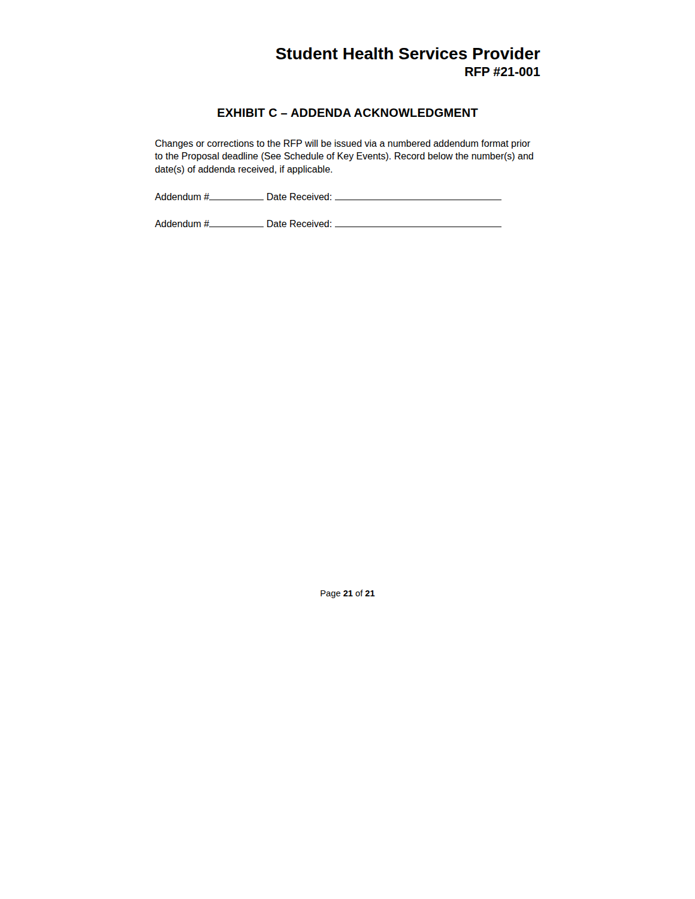Student Health Services Provider
RFP #21-001
EXHIBIT C – ADDENDA ACKNOWLEDGMENT
Changes or corrections to the RFP will be issued via a numbered addendum format prior to the Proposal deadline (See Schedule of Key Events). Record below the number(s) and date(s) of addenda received, if applicable.
Addendum # Date Received:
Addendum # Date Received:
Page 21 of 21